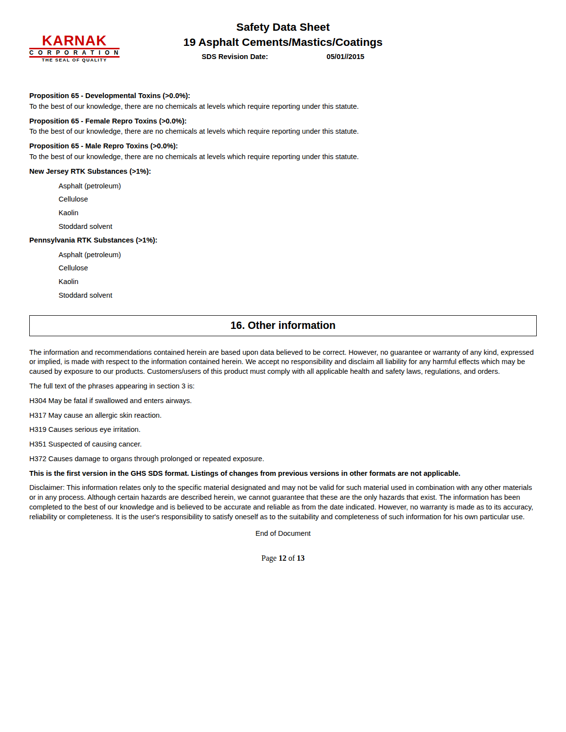KARNAK
C O R P O R A T I O N
THE SEAL OF QUALITY
Safety Data Sheet
19 Asphalt Cements/Mastics/Coatings
SDS Revision Date: 05/01//2015
Proposition 65 - Developmental Toxins (>0.0%):
To the best of our knowledge, there are no chemicals at levels which require reporting under this statute.
Proposition 65 - Female Repro Toxins (>0.0%):
To the best of our knowledge, there are no chemicals at levels which require reporting under this statute.
Proposition 65 - Male Repro Toxins (>0.0%):
To the best of our knowledge, there are no chemicals at levels which require reporting under this statute.
New Jersey RTK Substances (>1%):
Asphalt (petroleum)
Cellulose
Kaolin
Stoddard solvent
Pennsylvania RTK Substances (>1%):
Asphalt (petroleum)
Cellulose
Kaolin
Stoddard solvent
16. Other information
The information and recommendations contained herein are based upon data believed to be correct. However, no guarantee or warranty of any kind, expressed or implied, is made with respect to the information contained herein. We accept no responsibility and disclaim all liability for any harmful effects which may be caused by exposure to our products. Customers/users of this product must comply with all applicable health and safety laws, regulations, and orders.
The full text of the phrases appearing in section 3 is:
H304 May be fatal if swallowed and enters airways.
H317 May cause an allergic skin reaction.
H319 Causes serious eye irritation.
H351 Suspected of causing cancer.
H372 Causes damage to organs through prolonged or repeated exposure.
This is the first version in the GHS SDS format. Listings of changes from previous versions in other formats are not applicable.
Disclaimer: This information relates only to the specific material designated and may not be valid for such material used in combination with any other materials or in any process. Although certain hazards are described herein, we cannot guarantee that these are the only hazards that exist. The information has been completed to the best of our knowledge and is believed to be accurate and reliable as from the date indicated. However, no warranty is made as to its accuracy, reliability or completeness. It is the user's responsibility to satisfy oneself as to the suitability and completeness of such information for his own particular use.
End of Document
Page 12 of 13